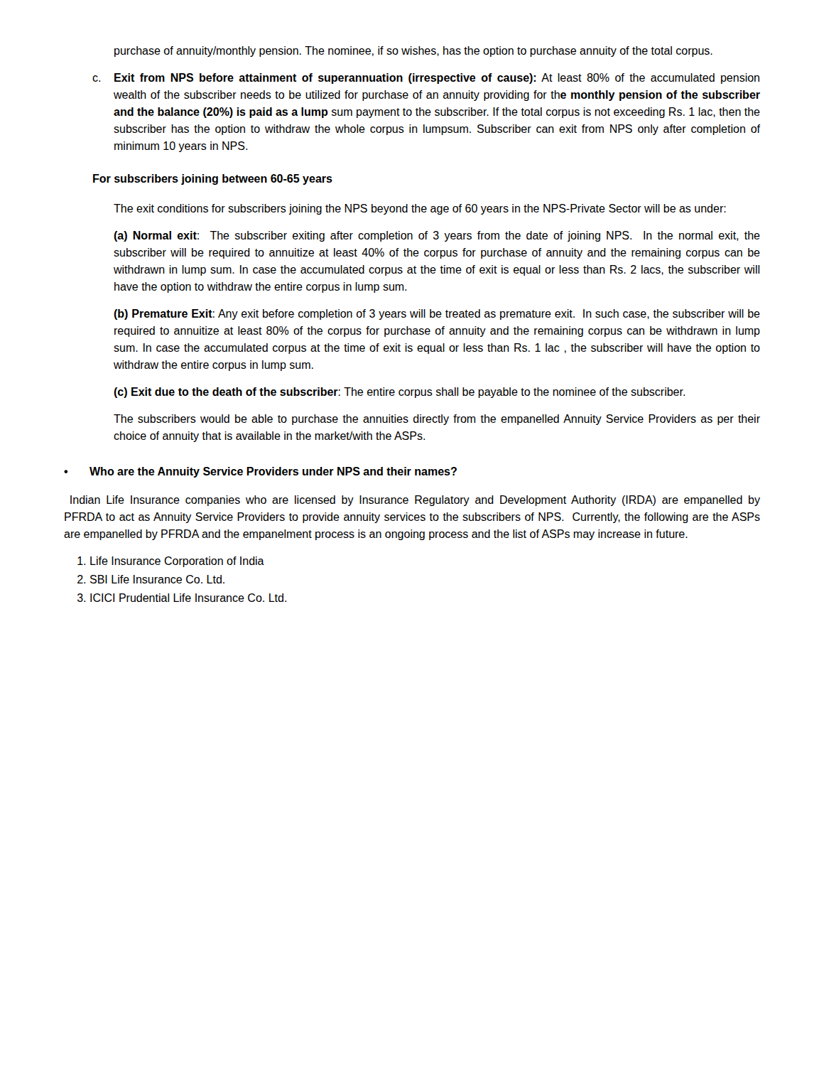purchase of annuity/monthly pension. The nominee, if so wishes, has the option to purchase annuity of the total corpus.
c. Exit from NPS before attainment of superannuation (irrespective of cause): At least 80% of the accumulated pension wealth of the subscriber needs to be utilized for purchase of an annuity providing for the monthly pension of the subscriber and the balance (20%) is paid as a lump sum payment to the subscriber. If the total corpus is not exceeding Rs. 1 lac, then the subscriber has the option to withdraw the whole corpus in lumpsum. Subscriber can exit from NPS only after completion of minimum 10 years in NPS.
For subscribers joining between 60-65 years
The exit conditions for subscribers joining the NPS beyond the age of 60 years in the NPS-Private Sector will be as under:
(a) Normal exit: The subscriber exiting after completion of 3 years from the date of joining NPS. In the normal exit, the subscriber will be required to annuitize at least 40% of the corpus for purchase of annuity and the remaining corpus can be withdrawn in lump sum. In case the accumulated corpus at the time of exit is equal or less than Rs. 2 lacs, the subscriber will have the option to withdraw the entire corpus in lump sum.
(b) Premature Exit: Any exit before completion of 3 years will be treated as premature exit. In such case, the subscriber will be required to annuitize at least 80% of the corpus for purchase of annuity and the remaining corpus can be withdrawn in lump sum. In case the accumulated corpus at the time of exit is equal or less than Rs. 1 lac , the subscriber will have the option to withdraw the entire corpus in lump sum.
(c) Exit due to the death of the subscriber: The entire corpus shall be payable to the nominee of the subscriber.
The subscribers would be able to purchase the annuities directly from the empanelled Annuity Service Providers as per their choice of annuity that is available in the market/with the ASPs.
• Who are the Annuity Service Providers under NPS and their names?
Indian Life Insurance companies who are licensed by Insurance Regulatory and Development Authority (IRDA) are empanelled by PFRDA to act as Annuity Service Providers to provide annuity services to the subscribers of NPS. Currently, the following are the ASPs are empanelled by PFRDA and the empanelment process is an ongoing process and the list of ASPs may increase in future.
Life Insurance Corporation of India
SBI Life Insurance Co. Ltd.
ICICI Prudential Life Insurance Co. Ltd.